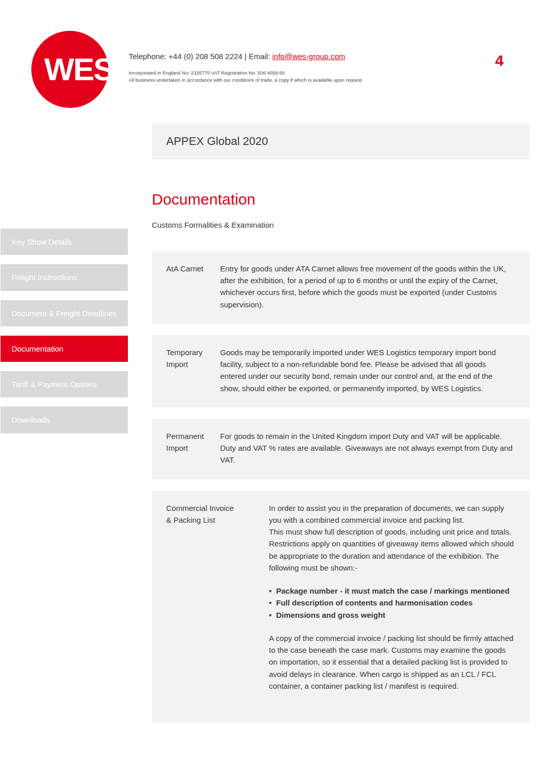WES
Telephone: +44 (0) 208 508 2224 | Email: info@wes-group.com
Incorporated in England No: 2326770 VAT Registration No: 506 4059 65
All business undertaken in accordance with our conditions of trade, a copy if which is available upon request
4
APPEX Global 2020
Documentation
Customs Formalities & Examination
Key Show Details
Freight Instructions
Document & Freight Deadlines
Documentation
Tariff & Payment Options
Downloads
AtA Carnet
Entry for goods under ATA Carnet allows free movement of the goods within the UK, after the exhibition, for a period of up to 6 months or until the expiry of the Carnet, whichever occurs first, before which the goods must be exported (under Customs supervision).
Temporary
Import
Goods may be temporarily imported under WES Logistics temporary import bond facility, subject to a non-refundable bond fee. Please be advised that all goods entered under our security bond, remain under our control and, at the end of the show, should either be exported, or permanently imported, by WES Logistics.
Permanent
Import
For goods to remain in the United Kingdom import Duty and VAT will be applicable. Duty and VAT % rates are available. Giveaways are not always exempt from Duty and VAT.
Commercial Invoice
& Packing List
In order to assist you in the preparation of documents, we can supply you with a combined commercial invoice and packing list.
This must show full description of goods, including unit price and totals. Restrictions apply on quantities of giveaway items allowed which should be appropriate to the duration and attendance of the exhibition. The following must be shown:-
Package number - it must match the case / markings mentioned
Full description of contents and harmonisation codes
Dimensions and gross weight
A copy of the commercial invoice / packing list should be firmly attached to the case beneath the case mark. Customs may examine the goods on importation, so it essential that a detailed packing list is provided to avoid delays in clearance. When cargo is shipped as an LCL / FCL container, a container packing list / manifest is required.